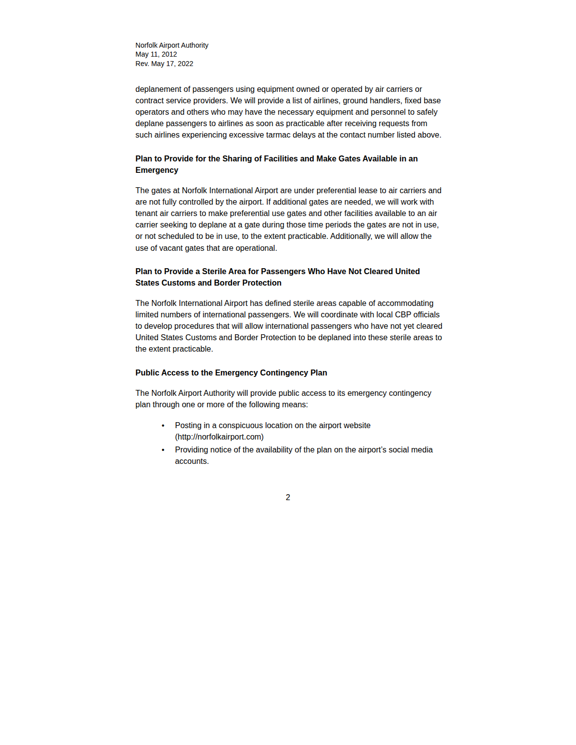Norfolk Airport Authority
May 11, 2012
Rev. May 17, 2022
deplanement of passengers using equipment owned or operated by air carriers or contract service providers. We will provide a list of airlines, ground handlers, fixed base operators and others who may have the necessary equipment and personnel to safely deplane passengers to airlines as soon as practicable after receiving requests from such airlines experiencing excessive tarmac delays at the contact number listed above.
Plan to Provide for the Sharing of Facilities and Make Gates Available in an Emergency
The gates at Norfolk International Airport are under preferential lease to air carriers and are not fully controlled by the airport. If additional gates are needed, we will work with tenant air carriers to make preferential use gates and other facilities available to an air carrier seeking to deplane at a gate during those time periods the gates are not in use, or not scheduled to be in use, to the extent practicable. Additionally, we will allow the use of vacant gates that are operational.
Plan to Provide a Sterile Area for Passengers Who Have Not Cleared United States Customs and Border Protection
The Norfolk International Airport has defined sterile areas capable of accommodating limited numbers of international passengers. We will coordinate with local CBP officials to develop procedures that will allow international passengers who have not yet cleared United States Customs and Border Protection to be deplaned into these sterile areas to the extent practicable.
Public Access to the Emergency Contingency Plan
The Norfolk Airport Authority will provide public access to its emergency contingency plan through one or more of the following means:
Posting in a conspicuous location on the airport website (http://norfolkairport.com)
Providing notice of the availability of the plan on the airport’s social media accounts.
2